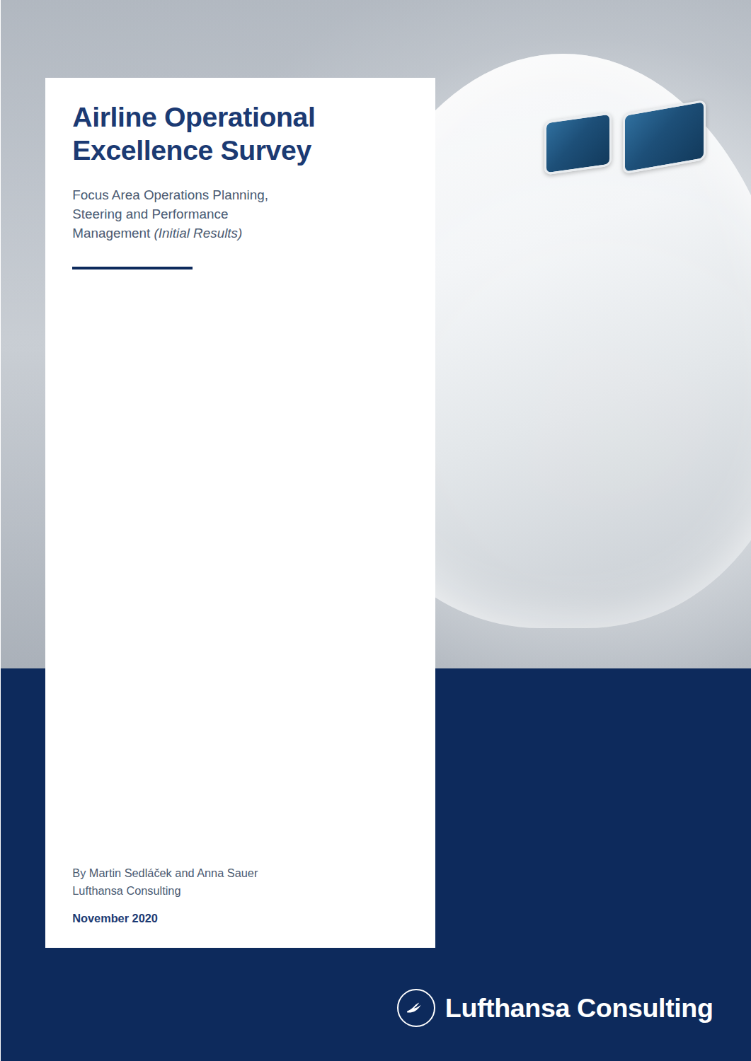Airline Operational
Excellence Survey
Focus Area Operations Planning,
Steering and Performance
Management (Initial Results)
By Martin Sedláček and Anna Sauer
Lufthansa Consulting
November 2020
Lufthansa Consulting